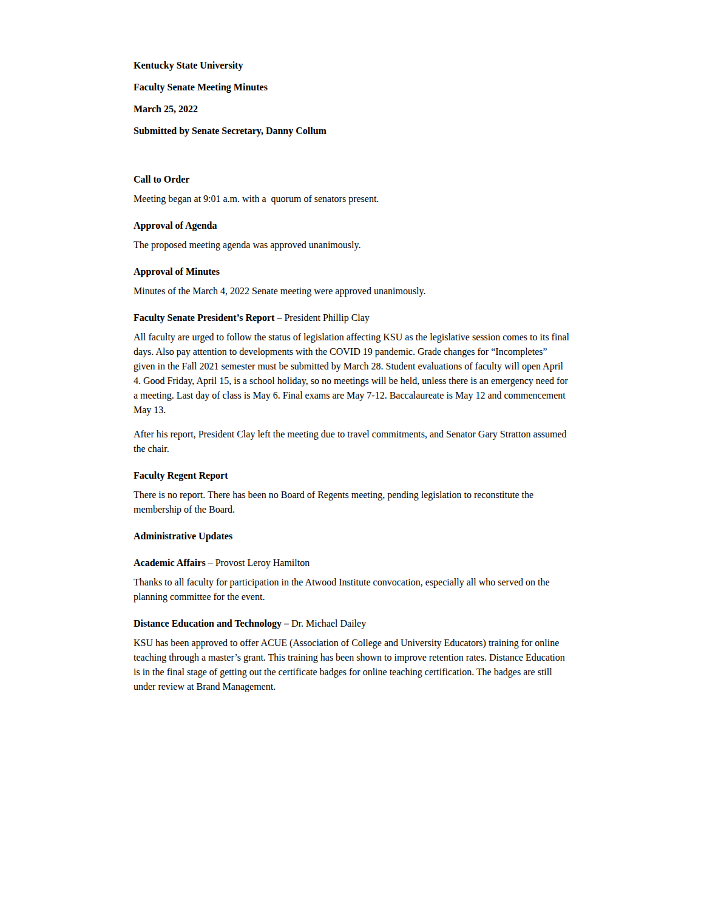Kentucky State University
Faculty Senate Meeting Minutes
March 25, 2022
Submitted by Senate Secretary, Danny Collum
Call to Order
Meeting began at 9:01 a.m. with a quorum of senators present.
Approval of Agenda
The proposed meeting agenda was approved unanimously.
Approval of Minutes
Minutes of the March 4, 2022 Senate meeting were approved unanimously.
Faculty Senate President’s Report – President Phillip Clay
All faculty are urged to follow the status of legislation affecting KSU as the legislative session comes to its final days. Also pay attention to developments with the COVID 19 pandemic. Grade changes for “Incompletes” given in the Fall 2021 semester must be submitted by March 28. Student evaluations of faculty will open April 4. Good Friday, April 15, is a school holiday, so no meetings will be held, unless there is an emergency need for a meeting. Last day of class is May 6. Final exams are May 7-12. Baccalaureate is May 12 and commencement May 13.
After his report, President Clay left the meeting due to travel commitments, and Senator Gary Stratton assumed the chair.
Faculty Regent Report
There is no report. There has been no Board of Regents meeting, pending legislation to reconstitute the membership of the Board.
Administrative Updates
Academic Affairs – Provost Leroy Hamilton
Thanks to all faculty for participation in the Atwood Institute convocation, especially all who served on the planning committee for the event.
Distance Education and Technology – Dr. Michael Dailey
KSU has been approved to offer ACUE (Association of College and University Educators) training for online teaching through a master’s grant. This training has been shown to improve retention rates. Distance Education is in the final stage of getting out the certificate badges for online teaching certification. The badges are still under review at Brand Management.